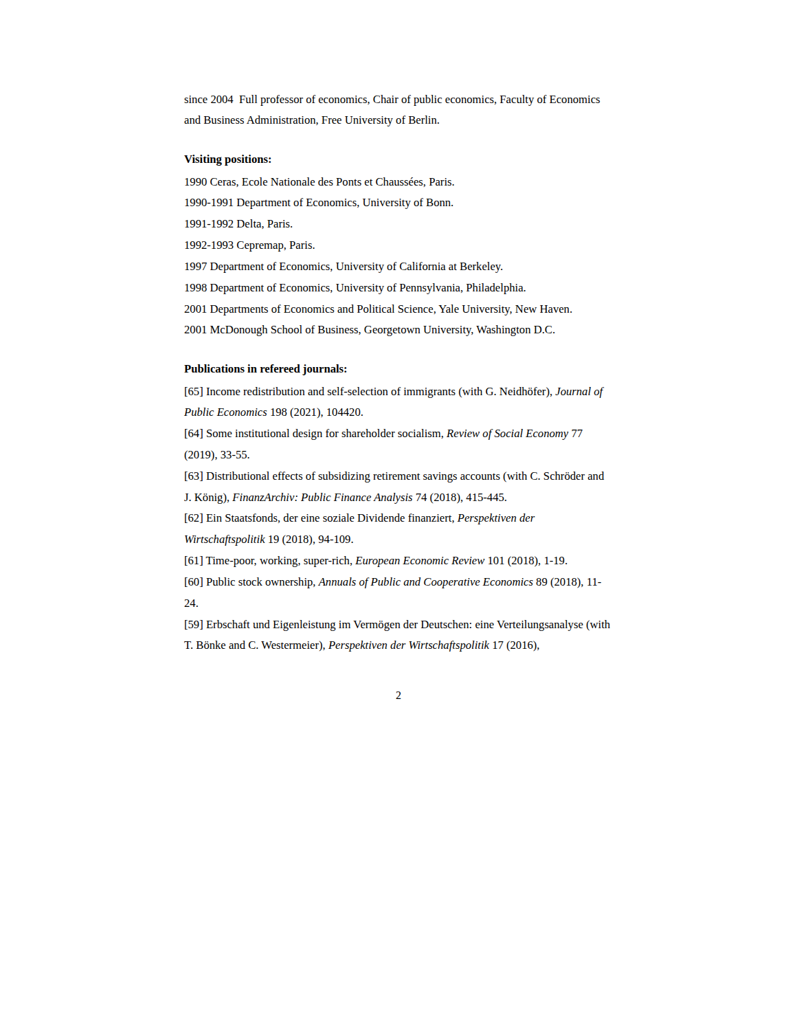since 2004 Full professor of economics, Chair of public economics, Faculty of Economics and Business Administration, Free University of Berlin.
Visiting positions:
1990 Ceras, Ecole Nationale des Ponts et Chaussées, Paris.
1990-1991 Department of Economics, University of Bonn.
1991-1992 Delta, Paris.
1992-1993 Cepremap, Paris.
1997 Department of Economics, University of California at Berkeley.
1998 Department of Economics, University of Pennsylvania, Philadelphia.
2001 Departments of Economics and Political Science, Yale University, New Haven.
2001 McDonough School of Business, Georgetown University, Washington D.C.
Publications in refereed journals:
[65] Income redistribution and self-selection of immigrants (with G. Neidhöfer), Journal of Public Economics 198 (2021), 104420.
[64] Some institutional design for shareholder socialism, Review of Social Economy 77 (2019), 33-55.
[63] Distributional effects of subsidizing retirement savings accounts (with C. Schröder and J. König), FinanzArchiv: Public Finance Analysis 74 (2018), 415-445.
[62] Ein Staatsfonds, der eine soziale Dividende finanziert, Perspektiven der Wirtschaftspolitik 19 (2018), 94-109.
[61] Time-poor, working, super-rich, European Economic Review 101 (2018), 1-19.
[60] Public stock ownership, Annuals of Public and Cooperative Economics 89 (2018), 11-24.
[59] Erbschaft und Eigenleistung im Vermögen der Deutschen: eine Verteilungsanalyse (with T. Bönke and C. Westermeier), Perspektiven der Wirtschaftspolitik 17 (2016),
2